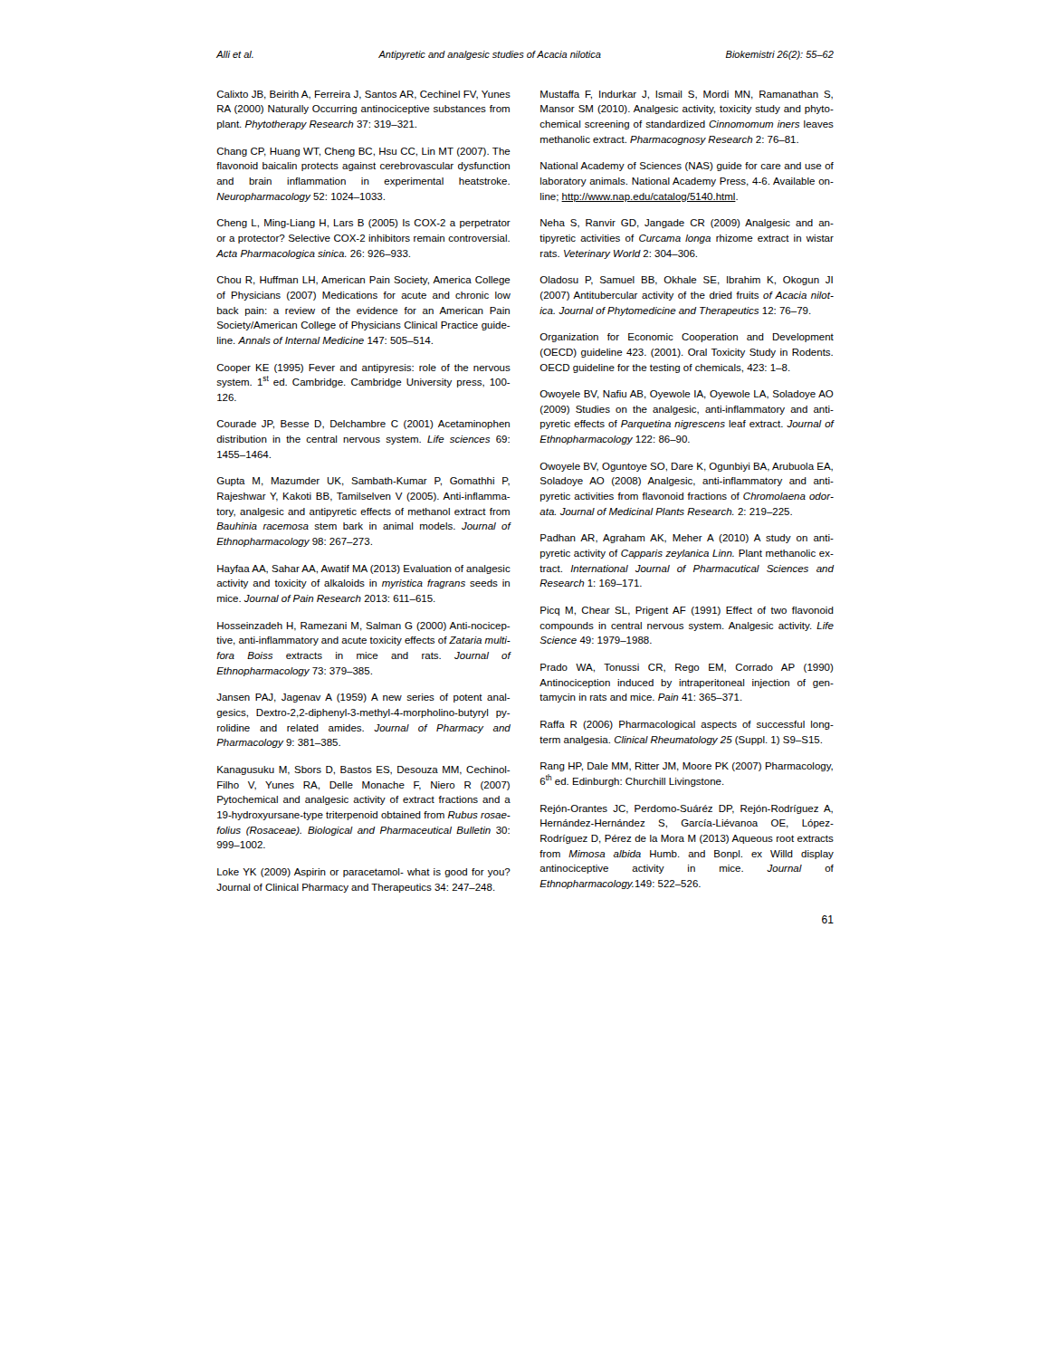Alli et al. Antipyretic and analgesic studies of Acacia nilotica Biokemistri 26(2): 55–62
Calixto JB, Beirith A, Ferreira J, Santos AR, Cechinel FV, Yunes RA (2000) Naturally Occurring antinociceptive substances from plant. Phytotherapy Research 37: 319–321.
Chang CP, Huang WT, Cheng BC, Hsu CC, Lin MT (2007). The flavonoid baicalin protects against cerebrovascular dysfunction and brain inflammation in experimental heatstroke. Neuropharmacology 52: 1024–1033.
Cheng L, Ming-Liang H, Lars B (2005) Is COX-2 a perpetrator or a protector? Selective COX-2 inhibitors remain controversial. Acta Pharmacologica sinica. 26: 926–933.
Chou R, Huffman LH, American Pain Society, America College of Physicians (2007) Medications for acute and chronic low back pain: a review of the evidence for an American Pain Society/American College of Physicians Clinical Practice guideline. Annals of Internal Medicine 147: 505–514.
Cooper KE (1995) Fever and antipyresis: role of the nervous system. 1st ed. Cambridge. Cambridge University press, 100-126.
Courade JP, Besse D, Delchambre C (2001) Acetaminophen distribution in the central nervous system. Life sciences 69: 1455–1464.
Gupta M, Mazumder UK, Sambath-Kumar P, Gomathhi P, Rajeshwar Y, Kakoti BB, Tamilselven V (2005). Anti-inflammatory, analgesic and antipyretic effects of methanol extract from Bauhinia racemosa stem bark in animal models. Journal of Ethnopharmacology 98: 267–273.
Hayfaa AA, Sahar AA, Awatif MA (2013) Evaluation of analgesic activity and toxicity of alkaloids in myristica fragrans seeds in mice. Journal of Pain Research 2013: 611–615.
Hosseinzadeh H, Ramezani M, Salman G (2000) Anti-nociceptive, anti-inflammatory and acute toxicity effects of Zataria multifora Boiss extracts in mice and rats. Journal of Ethnopharmacology 73: 379–385.
Jansen PAJ, Jagenav A (1959) A new series of potent analgesics, Dextro-2,2-diphenyl-3-methyl-4-morpholino-butyryl pyrolidine and related amides. Journal of Pharmacy and Pharmacology 9: 381–385.
Kanagusuku M, Sbors D, Bastos ES, Desouza MM, Cechinol-Filho V, Yunes RA, Delle Monache F, Niero R (2007) Pytochemical and analgesic activity of extract fractions and a 19-hydroxyursane-type triterpenoid obtained from Rubus rosaefolius (Rosaceae). Biological and Pharmaceutical Bulletin 30: 999–1002.
Loke YK (2009) Aspirin or paracetamol- what is good for you? Journal of Clinical Pharmacy and Therapeutics 34: 247–248.
Mustaffa F, Indurkar J, Ismail S, Mordi MN, Ramanathan S, Mansor SM (2010). Analgesic activity, toxicity study and phytochemical screening of standardized Cinnomomum iners leaves methanolic extract. Pharmacognosy Research 2: 76–81.
National Academy of Sciences (NAS) guide for care and use of laboratory animals. National Academy Press, 4-6. Available online; http://www.nap.edu/catalog/5140.html.
Neha S, Ranvir GD, Jangade CR (2009) Analgesic and antipyretic activities of Curcama longa rhizome extract in wistar rats. Veterinary World 2: 304–306.
Oladosu P, Samuel BB, Okhale SE, Ibrahim K, Okogun JI (2007) Antitubercular activity of the dried fruits of Acacia nilotica. Journal of Phytomedicine and Therapeutics 12: 76–79.
Organization for Economic Cooperation and Development (OECD) guideline 423. (2001). Oral Toxicity Study in Rodents. OECD guideline for the testing of chemicals, 423: 1–8.
Owoyele BV, Nafiu AB, Oyewole IA, Oyewole LA, Soladoye AO (2009) Studies on the analgesic, anti-inflammatory and anti-pyretic effects of Parquetina nigrescens leaf extract. Journal of Ethnopharmacology 122: 86–90.
Owoyele BV, Oguntoye SO, Dare K, Ogunbiyi BA, Arubuola EA, Soladoye AO (2008) Analgesic, anti-inflammatory and anti-pyretic activities from flavonoid fractions of Chromolaena odorata. Journal of Medicinal Plants Research. 2: 219–225.
Padhan AR, Agraham AK, Meher A (2010) A study on anti-pyretic activity of Capparis zeylanica Linn. Plant methanolic extract. International Journal of Pharmacutical Sciences and Research 1: 169–171.
Picq M, Chear SL, Prigent AF (1991) Effect of two flavonoid compounds in central nervous system. Analgesic activity. Life Science 49: 1979–1988.
Prado WA, Tonussi CR, Rego EM, Corrado AP (1990) Antinociception induced by intraperitoneal injection of gentamycin in rats and mice. Pain 41: 365–371.
Raffa R (2006) Pharmacological aspects of successful long-term analgesia. Clinical Rheumatology 25 (Suppl. 1) S9–S15.
Rang HP, Dale MM, Ritter JM, Moore PK (2007) Pharmacology, 6th ed. Edinburgh: Churchill Livingstone.
Rejón-Orantes JC, Perdomo-Suáréz DP, Rejón-Rodríguez A, Hernández-Hernández S, García-Liévanoa OE, López-Rodríguez D, Pérez de la Mora M (2013) Aqueous root extracts from Mimosa albida Humb. and Bonpl. ex Willd display antinociceptive activity in mice. Journal of Ethnopharmacology. 149: 522–526.
61